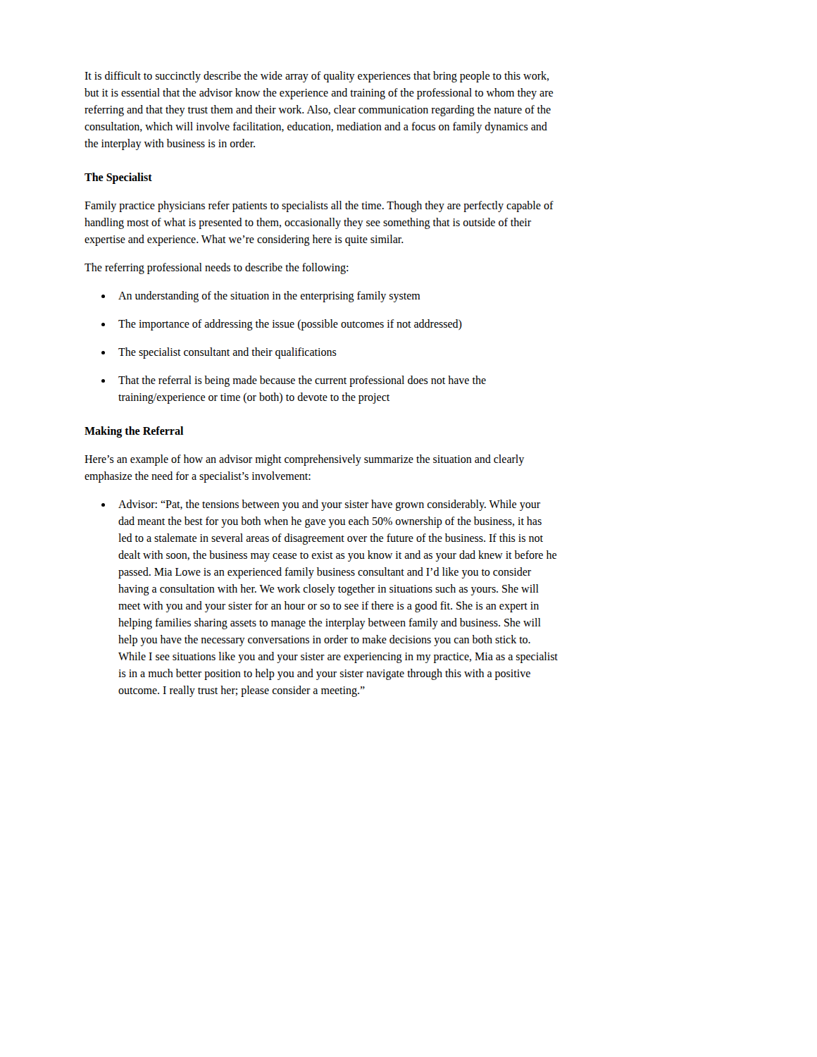It is difficult to succinctly describe the wide array of quality experiences that bring people to this work, but it is essential that the advisor know the experience and training of the professional to whom they are referring and that they trust them and their work. Also, clear communication regarding the nature of the consultation, which will involve facilitation, education, mediation and a focus on family dynamics and the interplay with business is in order.
The Specialist
Family practice physicians refer patients to specialists all the time. Though they are perfectly capable of handling most of what is presented to them, occasionally they see something that is outside of their expertise and experience. What we’re considering here is quite similar.
The referring professional needs to describe the following:
An understanding of the situation in the enterprising family system
The importance of addressing the issue (possible outcomes if not addressed)
The specialist consultant and their qualifications
That the referral is being made because the current professional does not have the training/experience or time (or both) to devote to the project
Making the Referral
Here’s an example of how an advisor might comprehensively summarize the situation and clearly emphasize the need for a specialist’s involvement:
Advisor: “Pat, the tensions between you and your sister have grown considerably. While your dad meant the best for you both when he gave you each 50% ownership of the business, it has led to a stalemate in several areas of disagreement over the future of the business. If this is not dealt with soon, the business may cease to exist as you know it and as your dad knew it before he passed. Mia Lowe is an experienced family business consultant and I’d like you to consider having a consultation with her. We work closely together in situations such as yours. She will meet with you and your sister for an hour or so to see if there is a good fit. She is an expert in helping families sharing assets to manage the interplay between family and business. She will help you have the necessary conversations in order to make decisions you can both stick to. While I see situations like you and your sister are experiencing in my practice, Mia as a specialist is in a much better position to help you and your sister navigate through this with a positive outcome. I really trust her; please consider a meeting.”